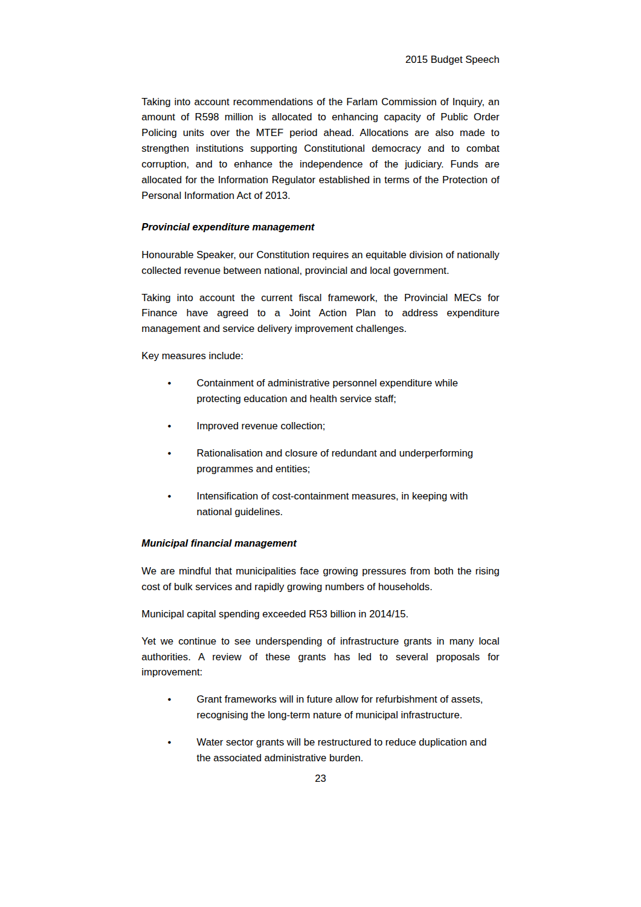2015 Budget Speech
Taking into account recommendations of the Farlam Commission of Inquiry, an amount of R598 million is allocated to enhancing capacity of Public Order Policing units over the MTEF period ahead. Allocations are also made to strengthen institutions supporting Constitutional democracy and to combat corruption, and to enhance the independence of the judiciary. Funds are allocated for the Information Regulator established in terms of the Protection of Personal Information Act of 2013.
Provincial expenditure management
Honourable Speaker, our Constitution requires an equitable division of nationally collected revenue between national, provincial and local government.
Taking into account the current fiscal framework, the Provincial MECs for Finance have agreed to a Joint Action Plan to address expenditure management and service delivery improvement challenges.
Key measures include:
Containment of administrative personnel expenditure while protecting education and health service staff;
Improved revenue collection;
Rationalisation and closure of redundant and underperforming programmes and entities;
Intensification of cost-containment measures, in keeping with national guidelines.
Municipal financial management
We are mindful that municipalities face growing pressures from both the rising cost of bulk services and rapidly growing numbers of households.
Municipal capital spending exceeded R53 billion in 2014/15.
Yet we continue to see underspending of infrastructure grants in many local authorities. A review of these grants has led to several proposals for improvement:
Grant frameworks will in future allow for refurbishment of assets, recognising the long-term nature of municipal infrastructure.
Water sector grants will be restructured to reduce duplication and the associated administrative burden.
23